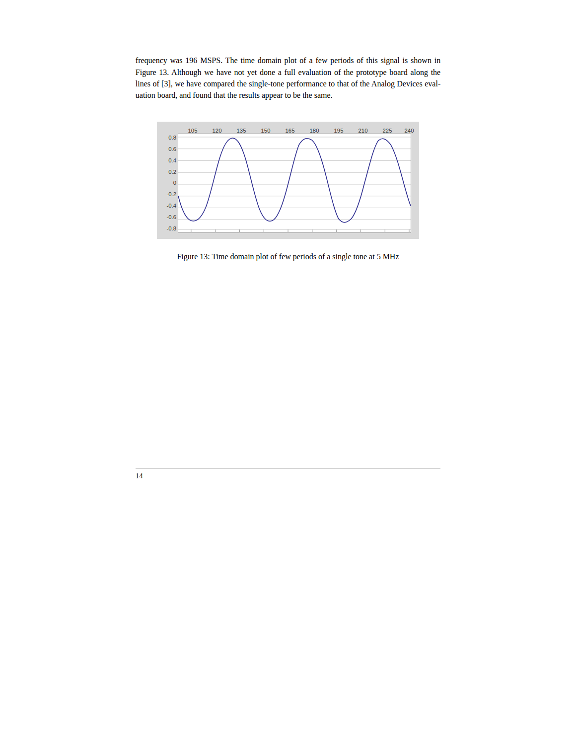frequency was 196 MSPS. The time domain plot of a few periods of this signal is shown in Figure 13. Although we have not yet done a full evaluation of the prototype board along the lines of [3], we have compared the single-tone performance to that of the Analog Devices evaluation board, and found that the results appear to be the same.
105 120 135 150 165 180 195 210 225 240
0.8 0.6 0.4 0.2 0 -0.2 -0.4 -0.6 -0.8
Figure 13: Time domain plot of few periods of a single tone at 5 MHz
14